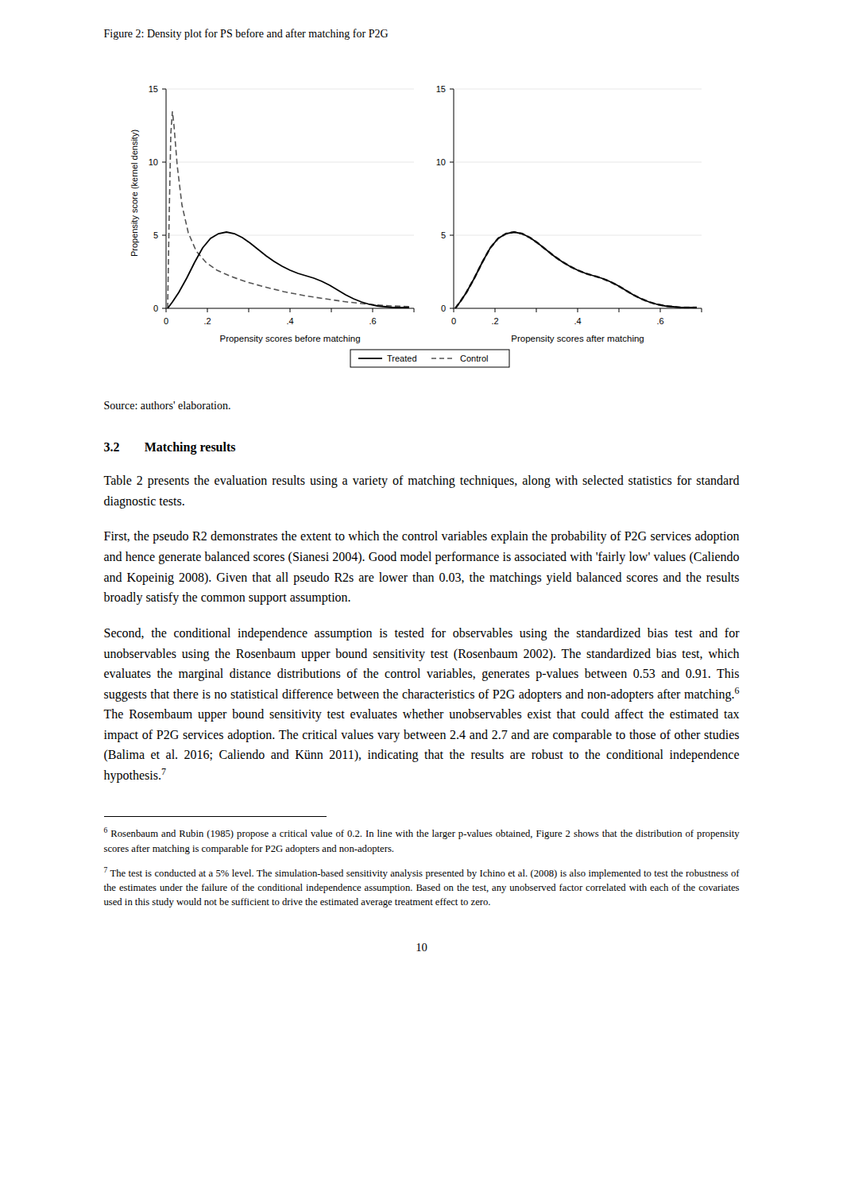Figure 2: Density plot for PS before and after matching for P2G
Propensity score (kernel density) 15 10 5 0 0 .2 .4 .6 Propensity scores before matching 15 10 5 0 0 .2 .4 .6 Propensity scores after matching Treated Control
Source: authors' elaboration.
3.2 Matching results
Table 2 presents the evaluation results using a variety of matching techniques, along with selected statistics for standard diagnostic tests.
First, the pseudo R2 demonstrates the extent to which the control variables explain the probability of P2G services adoption and hence generate balanced scores (Sianesi 2004). Good model performance is associated with 'fairly low' values (Caliendo and Kopeinig 2008). Given that all pseudo R2s are lower than 0.03, the matchings yield balanced scores and the results broadly satisfy the common support assumption.
Second, the conditional independence assumption is tested for observables using the standardized bias test and for unobservables using the Rosenbaum upper bound sensitivity test (Rosenbaum 2002). The standardized bias test, which evaluates the marginal distance distributions of the control variables, generates p-values between 0.53 and 0.91. This suggests that there is no statistical difference between the characteristics of P2G adopters and non-adopters after matching.6 The Rosembaum upper bound sensitivity test evaluates whether unobservables exist that could affect the estimated tax impact of P2G services adoption. The critical values vary between 2.4 and 2.7 and are comparable to those of other studies (Balima et al. 2016; Caliendo and Künn 2011), indicating that the results are robust to the conditional independence hypothesis.7
6 Rosenbaum and Rubin (1985) propose a critical value of 0.2. In line with the larger p-values obtained, Figure 2 shows that the distribution of propensity scores after matching is comparable for P2G adopters and non-adopters.
7 The test is conducted at a 5% level. The simulation-based sensitivity analysis presented by Ichino et al. (2008) is also implemented to test the robustness of the estimates under the failure of the conditional independence assumption. Based on the test, any unobserved factor correlated with each of the covariates used in this study would not be sufficient to drive the estimated average treatment effect to zero.
10